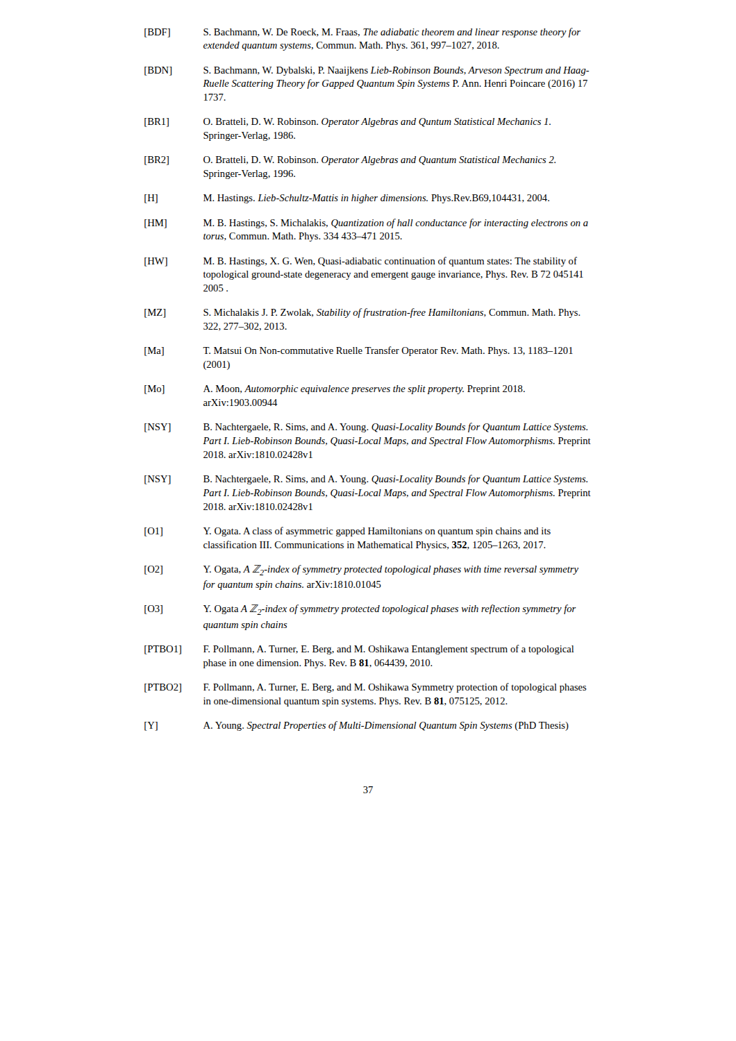[BDF] S. Bachmann, W. De Roeck, M. Fraas, The adiabatic theorem and linear response theory for extended quantum systems, Commun. Math. Phys. 361, 997–1027, 2018.
[BDN] S. Bachmann, W. Dybalski, P. Naaijkens Lieb-Robinson Bounds, Arveson Spectrum and Haag-Ruelle Scattering Theory for Gapped Quantum Spin Systems P. Ann. Henri Poincare (2016) 17 1737.
[BR1] O. Bratteli, D. W. Robinson. Operator Algebras and Quntum Statistical Mechanics 1. Springer-Verlag, 1986.
[BR2] O. Bratteli, D. W. Robinson. Operator Algebras and Quantum Statistical Mechanics 2. Springer-Verlag, 1996.
[H] M. Hastings. Lieb-Schultz-Mattis in higher dimensions. Phys.Rev.B69,104431, 2004.
[HM] M. B. Hastings, S. Michalakis, Quantization of hall conductance for interacting electrons on a torus, Commun. Math. Phys. 334 433–471 2015.
[HW] M. B. Hastings, X. G. Wen, Quasi-adiabatic continuation of quantum states: The stability of topological ground-state degeneracy and emergent gauge invariance, Phys. Rev. B 72 045141 2005 .
[MZ] S. Michalakis J. P. Zwolak, Stability of frustration-free Hamiltonians, Commun. Math. Phys. 322, 277–302, 2013.
[Ma] T. Matsui On Non-commutative Ruelle Transfer Operator Rev. Math. Phys. 13, 1183–1201 (2001)
[Mo] A. Moon, Automorphic equivalence preserves the split property. Preprint 2018. arXiv:1903.00944
[NSY] B. Nachtergaele, R. Sims, and A. Young. Quasi-Locality Bounds for Quantum Lattice Systems. Part I. Lieb-Robinson Bounds, Quasi-Local Maps, and Spectral Flow Automorphisms. Preprint 2018. arXiv:1810.02428v1
[NSY] B. Nachtergaele, R. Sims, and A. Young. Quasi-Locality Bounds for Quantum Lattice Systems. Part I. Lieb-Robinson Bounds, Quasi-Local Maps, and Spectral Flow Automorphisms. Preprint 2018. arXiv:1810.02428v1
[O1] Y. Ogata. A class of asymmetric gapped Hamiltonians on quantum spin chains and its classification III. Communications in Mathematical Physics, 352, 1205–1263, 2017.
[O2] Y. Ogata, A ℤ2-index of symmetry protected topological phases with time reversal symmetry for quantum spin chains. arXiv:1810.01045
[O3] Y. Ogata A ℤ2-index of symmetry protected topological phases with reflection symmetry for quantum spin chains
[PTBO1] F. Pollmann, A. Turner, E. Berg, and M. Oshikawa Entanglement spectrum of a topological phase in one dimension. Phys. Rev. B 81, 064439, 2010.
[PTBO2] F. Pollmann, A. Turner, E. Berg, and M. Oshikawa Symmetry protection of topological phases in one-dimensional quantum spin systems. Phys. Rev. B 81, 075125, 2012.
[Y] A. Young. Spectral Properties of Multi-Dimensional Quantum Spin Systems (PhD Thesis)
37